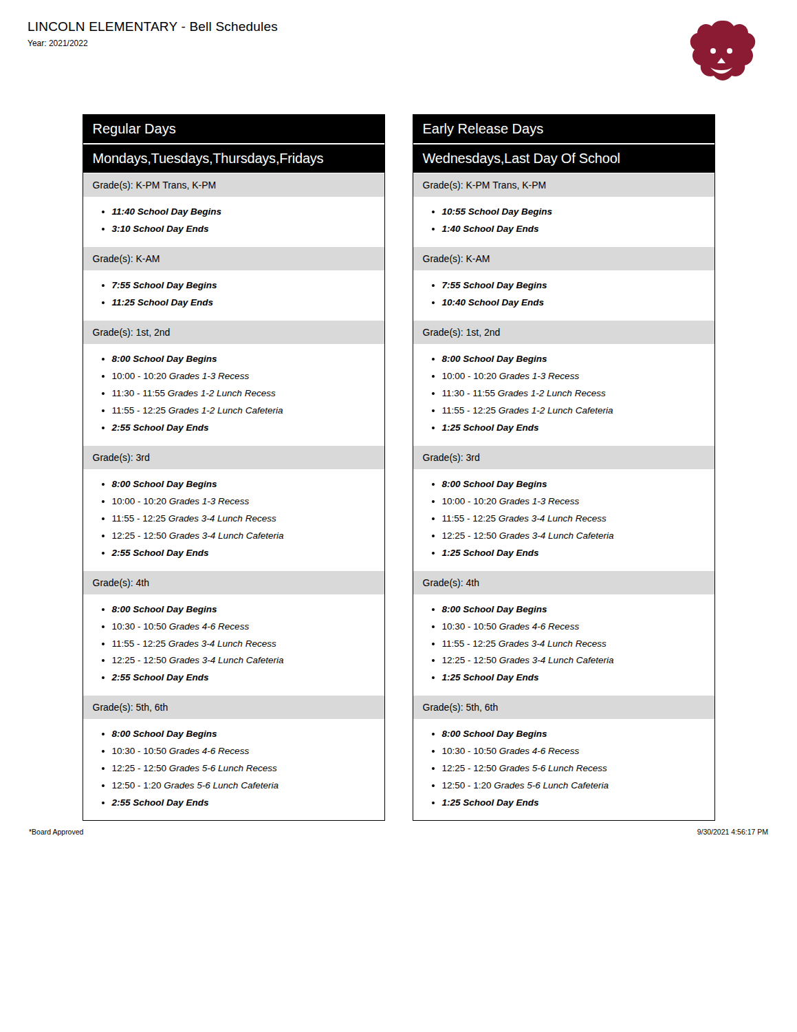LINCOLN ELEMENTARY - Bell Schedules
Year: 2021/2022
Regular Days
Mondays,Tuesdays,Thursdays,Fridays
Grade(s): K-PM Trans, K-PM
11:40 School Day Begins
3:10 School Day Ends
Grade(s): K-AM
7:55 School Day Begins
11:25 School Day Ends
Grade(s): 1st, 2nd
8:00 School Day Begins
10:00 - 10:20 Grades 1-3 Recess
11:30 - 11:55 Grades 1-2 Lunch Recess
11:55 - 12:25 Grades 1-2 Lunch Cafeteria
2:55 School Day Ends
Grade(s): 3rd
8:00 School Day Begins
10:00 - 10:20 Grades 1-3 Recess
11:55 - 12:25 Grades 3-4 Lunch Recess
12:25 - 12:50 Grades 3-4 Lunch Cafeteria
2:55 School Day Ends
Grade(s): 4th
8:00 School Day Begins
10:30 - 10:50 Grades 4-6 Recess
11:55 - 12:25 Grades 3-4 Lunch Recess
12:25 - 12:50 Grades 3-4 Lunch Cafeteria
2:55 School Day Ends
Grade(s): 5th, 6th
8:00 School Day Begins
10:30 - 10:50 Grades 4-6 Recess
12:25 - 12:50 Grades 5-6 Lunch Recess
12:50 - 1:20 Grades 5-6 Lunch Cafeteria
2:55 School Day Ends
Early Release Days
Wednesdays,Last Day Of School
Grade(s): K-PM Trans, K-PM
10:55 School Day Begins
1:40 School Day Ends
Grade(s): K-AM
7:55 School Day Begins
10:40 School Day Ends
Grade(s): 1st, 2nd
8:00 School Day Begins
10:00 - 10:20 Grades 1-3 Recess
11:30 - 11:55 Grades 1-2 Lunch Recess
11:55 - 12:25 Grades 1-2 Lunch Cafeteria
1:25 School Day Ends
Grade(s): 3rd
8:00 School Day Begins
10:00 - 10:20 Grades 1-3 Recess
11:55 - 12:25 Grades 3-4 Lunch Recess
12:25 - 12:50 Grades 3-4 Lunch Cafeteria
1:25 School Day Ends
Grade(s): 4th
8:00 School Day Begins
10:30 - 10:50 Grades 4-6 Recess
11:55 - 12:25 Grades 3-4 Lunch Recess
12:25 - 12:50 Grades 3-4 Lunch Cafeteria
1:25 School Day Ends
Grade(s): 5th, 6th
8:00 School Day Begins
10:30 - 10:50 Grades 4-6 Recess
12:25 - 12:50 Grades 5-6 Lunch Recess
12:50 - 1:20 Grades 5-6 Lunch Cafeteria
1:25 School Day Ends
*Board Approved 9/30/2021 4:56:17 PM